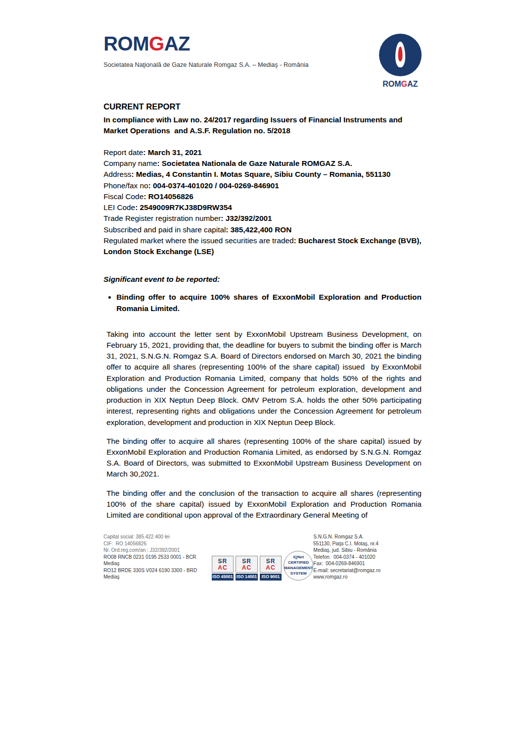ROM GAZ
Societatea Naţională de Gaze Naturale Romgaz S.A. – Mediaş - România
ROMGAZ
CURRENT REPORT
In compliance with Law no. 24/2017 regarding Issuers of Financial Instruments and Market Operations and A.S.F. Regulation no. 5/2018
Report date: March 31, 2021
Company name: Societatea Nationala de Gaze Naturale ROMGAZ S.A.
Address: Medias, 4 Constantin I. Motas Square, Sibiu County – Romania, 551130
Phone/fax no: 004-0374-401020 / 004-0269-846901
Fiscal Code: RO14056826
LEI Code: 2549009R7KJ38D9RW354
Trade Register registration number: J32/392/2001
Subscribed and paid in share capital: 385,422,400 RON
Regulated market where the issued securities are traded: Bucharest Stock Exchange (BVB), London Stock Exchange (LSE)
Significant event to be reported:
Binding offer to acquire 100% shares of ExxonMobil Exploration and Production Romania Limited.
Taking into account the letter sent by ExxonMobil Upstream Business Development, on February 15, 2021, providing that, the deadline for buyers to submit the binding offer is March 31, 2021, S.N.G.N. Romgaz S.A. Board of Directors endorsed on March 30, 2021 the binding offer to acquire all shares (representing 100% of the share capital) issued by ExxonMobil Exploration and Production Romania Limited, company that holds 50% of the rights and obligations under the Concession Agreement for petroleum exploration, development and production in XIX Neptun Deep Block. OMV Petrom S.A. holds the other 50% participating interest, representing rights and obligations under the Concession Agreement for petroleum exploration, development and production in XIX Neptun Deep Block.
The binding offer to acquire all shares (representing 100% of the share capital) issued by ExxonMobil Exploration and Production Romania Limited, as endorsed by S.N.G.N. Romgaz S.A. Board of Directors, was submitted to ExxonMobil Upstream Business Development on March 30,2021.
The binding offer and the conclusion of the transaction to acquire all shares (representing 100% of the share capital) issued by ExxonMobil Exploration and Production Romania Limited are conditional upon approval of the Extraordinary General Meeting of
Capital social: 385.422.400 lei
CIF: RO 14056826
Nr. Ord.reg.com/an : J32/392/2001
RO08 RNCB 0231 0195 2533 0001 - BCR Mediaş
RO12 BRDE 330S V024 6190 3300 - BRD Mediaş
SR
AC
ISO 45001
SR
AC
ISO 14001
SR
AC
ISO 9001
IQNet
CERTIFIED
MANAGEMENT
SYSTEM
S.N.G.N. Romgaz S.A.
551130, Piaţa C.I. Motaş, nr.4
Mediaş, jud. Sibiu - România
Telefon: 004-0374 - 401020
Fax: 004-0269-846901
E-mail: secretariat@romgaz.ro
www.romgaz.ro